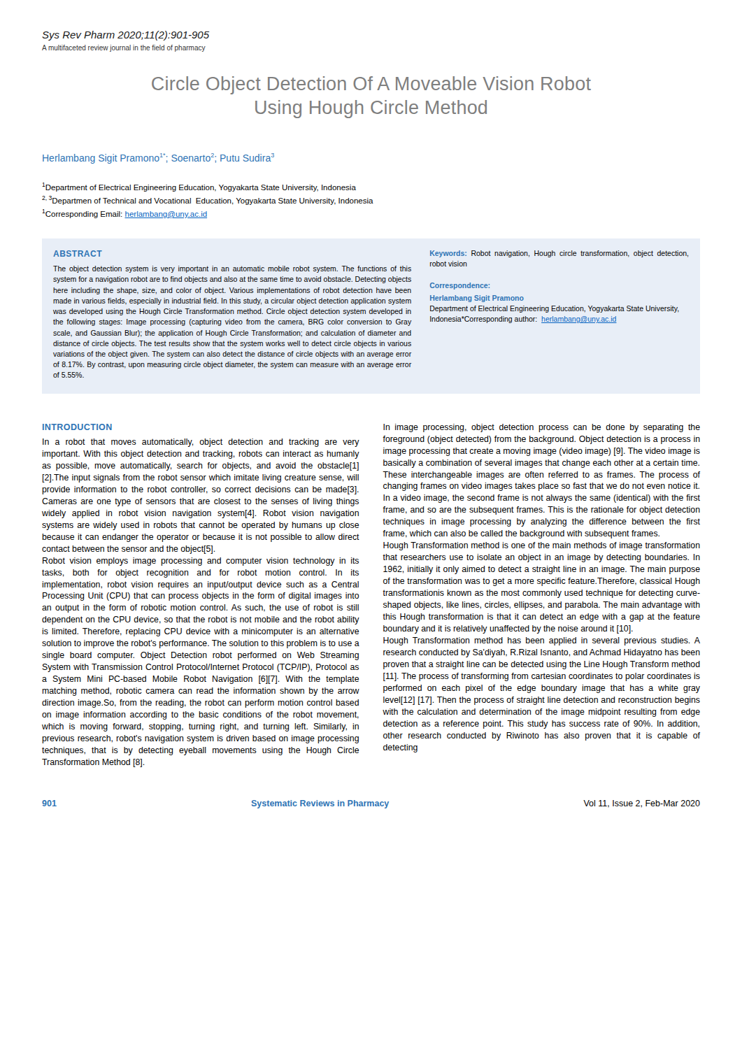Sys Rev Pharm 2020;11(2):901-905
A multifaceted review journal in the field of pharmacy
Circle Object Detection Of A Moveable Vision Robot
Using Hough Circle Method
Herlambang Sigit Pramono1*; Soenarto2; Putu Sudira3
1Department of Electrical Engineering Education, Yogyakarta State University, Indonesia
2, 3Departmen of Technical and Vocational Education, Yogyakarta State University, Indonesia
1Corresponding Email: herlambang@uny.ac.id
ABSTRACT
The object detection system is very important in an automatic mobile robot system. The functions of this system for a navigation robot are to find objects and also at the same time to avoid obstacle. Detecting objects here including the shape, size, and color of object. Various implementations of robot detection have been made in various fields, especially in industrial field. In this study, a circular object detection application system was developed using the Hough Circle Transformation method. Circle object detection system developed in the following stages: Image processing (capturing video from the camera, BRG color conversion to Gray scale, and Gaussian Blur); the application of Hough Circle Transformation; and calculation of diameter and distance of circle objects. The test results show that the system works well to detect circle objects in various variations of the object given. The system can also detect the distance of circle objects with an average error of 8.17%. By contrast, upon measuring circle object diameter, the system can measure with an average error of 5.55%.
Keywords: Robot navigation, Hough circle transformation, object detection, robot vision
Correspondence:
Herlambang Sigit Pramono
Department of Electrical Engineering Education, Yogyakarta State University, Indonesia*Corresponding author: herlambang@uny.ac.id
INTRODUCTION
In a robot that moves automatically, object detection and tracking are very important. With this object detection and tracking, robots can interact as humanly as possible, move automatically, search for objects, and avoid the obstacle[1][2].The input signals from the robot sensor which imitate living creature sense, will provide information to the robot controller, so correct decisions can be made[3]. Cameras are one type of sensors that are closest to the senses of living things widely applied in robot vision navigation system[4]. Robot vision navigation systems are widely used in robots that cannot be operated by humans up close because it can endanger the operator or because it is not possible to allow direct contact between the sensor and the object[5].
Robot vision employs image processing and computer vision technology in its tasks, both for object recognition and for robot motion control. In its implementation, robot vision requires an input/output device such as a Central Processing Unit (CPU) that can process objects in the form of digital images into an output in the form of robotic motion control. As such, the use of robot is still dependent on the CPU device, so that the robot is not mobile and the robot ability is limited. Therefore, replacing CPU device with a minicomputer is an alternative solution to improve the robot's performance. The solution to this problem is to use a single board computer. Object Detection robot performed on Web Streaming System with Transmission Control Protocol/Internet Protocol (TCP/IP), Protocol as a System Mini PC-based Mobile Robot Navigation [6][7]. With the template matching method, robotic camera can read the information shown by the arrow direction image.So, from the reading, the robot can perform motion control based on image information according to the basic conditions of the robot movement, which is moving forward, stopping, turning right, and turning left. Similarly, in previous research, robot's navigation system is driven based on image processing techniques, that is by detecting eyeball movements using the Hough Circle Transformation Method [8].
In image processing, object detection process can be done by separating the foreground (object detected) from the background. Object detection is a process in image processing that create a moving image (video image) [9]. The video image is basically a combination of several images that change each other at a certain time. These interchangeable images are often referred to as frames. The process of changing frames on video images takes place so fast that we do not even notice it. In a video image, the second frame is not always the same (identical) with the first frame, and so are the subsequent frames. This is the rationale for object detection techniques in image processing by analyzing the difference between the first frame, which can also be called the background with subsequent frames.
Hough Transformation method is one of the main methods of image transformation that researchers use to isolate an object in an image by detecting boundaries. In 1962, initially it only aimed to detect a straight line in an image. The main purpose of the transformation was to get a more specific feature.Therefore, classical Hough transformationis known as the most commonly used technique for detecting curve-shaped objects, like lines, circles, ellipses, and parabola. The main advantage with this Hough transformation is that it can detect an edge with a gap at the feature boundary and it is relatively unaffected by the noise around it [10].
Hough Transformation method has been applied in several previous studies. A research conducted by Sa'diyah, R.Rizal Isnanto, and Achmad Hidayatno has been proven that a straight line can be detected using the Line Hough Transform method [11]. The process of transforming from cartesian coordinates to polar coordinates is performed on each pixel of the edge boundary image that has a white gray level[12] [17]. Then the process of straight line detection and reconstruction begins with the calculation and determination of the image midpoint resulting from edge detection as a reference point. This study has success rate of 90%. In addition, other research conducted by Riwinoto has also proven that it is capable of detecting
901
Systematic Reviews in Pharmacy
Vol 11, Issue 2, Feb-Mar 2020